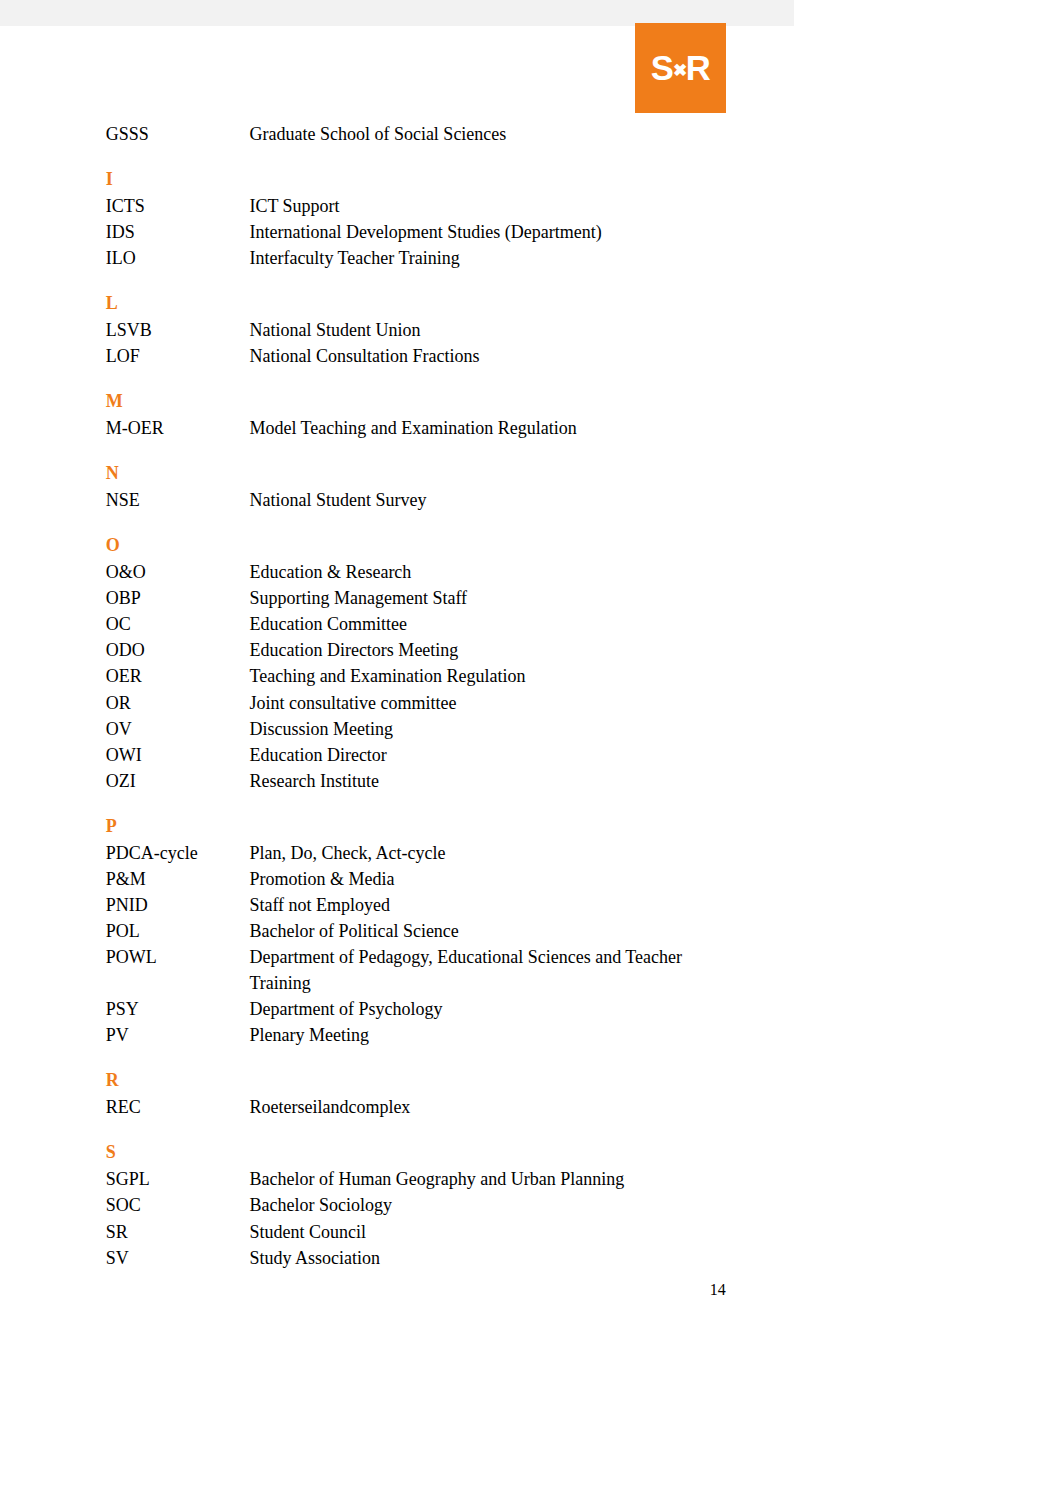S✖R
GSSS
Graduate School of Social Sciences
I
ICTS
ICT Support
IDS
International Development Studies (Department)
ILO
Interfaculty Teacher Training
L
LSVB
National Student Union
LOF
National Consultation Fractions
M
M-OER
Model Teaching and Examination Regulation
N
NSE
National Student Survey
O
O&O
Education & Research
OBP
Supporting Management Staff
OC
Education Committee
ODO
Education Directors Meeting
OER
Teaching and Examination Regulation
OR
Joint consultative committee
OV
Discussion Meeting
OWI
Education Director
OZI
Research Institute
P
PDCA-cycle
Plan, Do, Check, Act-cycle
P&M
Promotion & Media
PNID
Staff not Employed
POL
Bachelor of Political Science
POWL
Department of Pedagogy, Educational Sciences and Teacher Training
PSY
Department of Psychology
PV
Plenary Meeting
R
REC
Roeterseilandcomplex
S
SGPL
Bachelor of Human Geography and Urban Planning
SOC
Bachelor Sociology
SR
Student Council
SV
Study Association
14